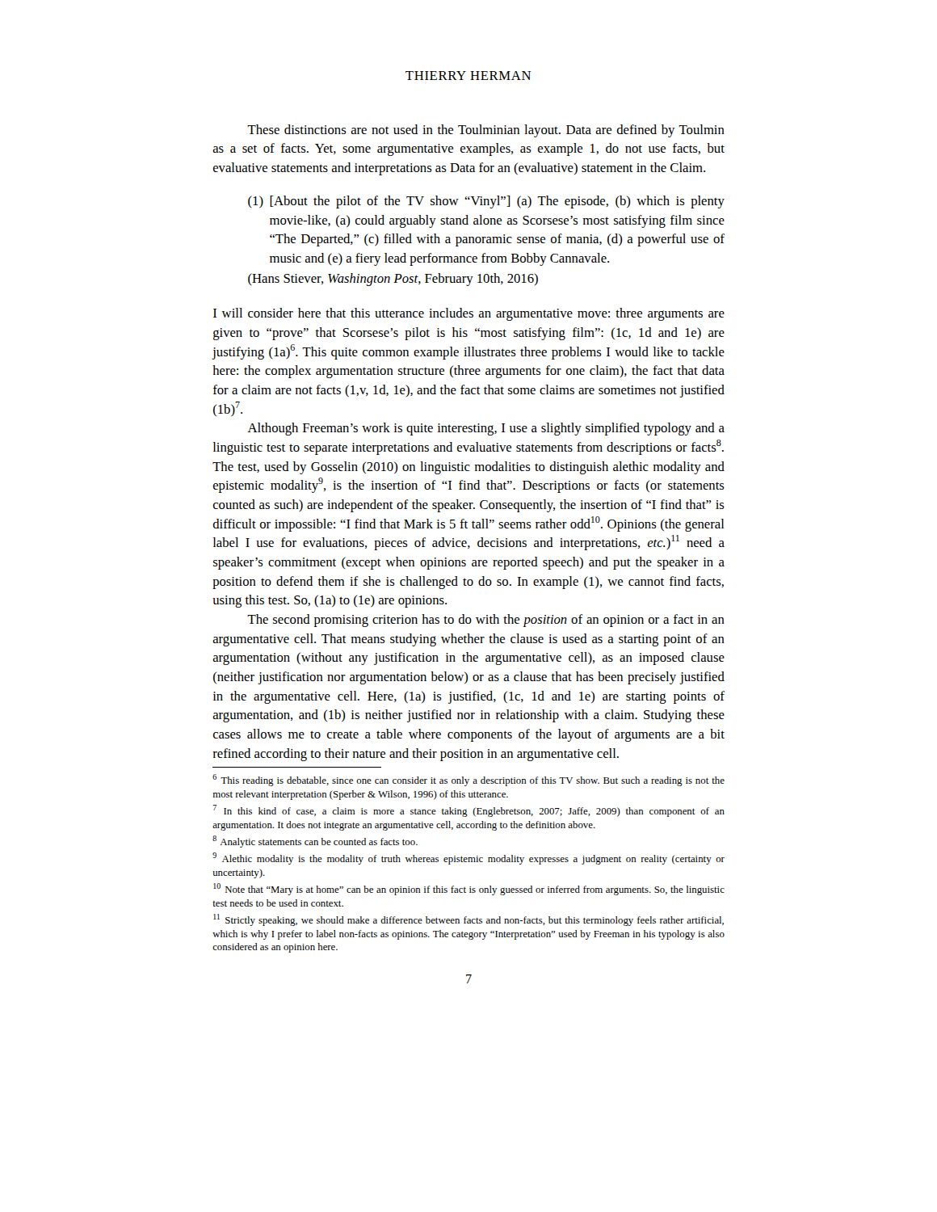THIERRY HERMAN
These distinctions are not used in the Toulminian layout. Data are defined by Toulmin as a set of facts. Yet, some argumentative examples, as example 1, do not use facts, but evaluative statements and interpretations as Data for an (evaluative) statement in the Claim.
(1) [About the pilot of the TV show “Vinyl”] (a) The episode, (b) which is plenty movie-like, (a) could arguably stand alone as Scorsese’s most satisfying film since “The Departed,” (c) filled with a panoramic sense of mania, (d) a powerful use of music and (e) a fiery lead performance from Bobby Cannavale.
(Hans Stiever, Washington Post, February 10th, 2016)
I will consider here that this utterance includes an argumentative move: three arguments are given to “prove” that Scorsese’s pilot is his “most satisfying film”: (1c, 1d and 1e) are justifying (1a)6. This quite common example illustrates three problems I would like to tackle here: the complex argumentation structure (three arguments for one claim), the fact that data for a claim are not facts (1,v, 1d, 1e), and the fact that some claims are sometimes not justified (1b)7.
Although Freeman’s work is quite interesting, I use a slightly simplified typology and a linguistic test to separate interpretations and evaluative statements from descriptions or facts8. The test, used by Gosselin (2010) on linguistic modalities to distinguish alethic modality and epistemic modality9, is the insertion of “I find that”. Descriptions or facts (or statements counted as such) are independent of the speaker. Consequently, the insertion of “I find that” is difficult or impossible: “I find that Mark is 5 ft tall” seems rather odd10. Opinions (the general label I use for evaluations, pieces of advice, decisions and interpretations, etc.)11 need a speaker’s commitment (except when opinions are reported speech) and put the speaker in a position to defend them if she is challenged to do so. In example (1), we cannot find facts, using this test. So, (1a) to (1e) are opinions.
The second promising criterion has to do with the position of an opinion or a fact in an argumentative cell. That means studying whether the clause is used as a starting point of an argumentation (without any justification in the argumentative cell), as an imposed clause (neither justification nor argumentation below) or as a clause that has been precisely justified in the argumentative cell. Here, (1a) is justified, (1c, 1d and 1e) are starting points of argumentation, and (1b) is neither justified nor in relationship with a claim. Studying these cases allows me to create a table where components of the layout of arguments are a bit refined according to their nature and their position in an argumentative cell.
6 This reading is debatable, since one can consider it as only a description of this TV show. But such a reading is not the most relevant interpretation (Sperber & Wilson, 1996) of this utterance.
7 In this kind of case, a claim is more a stance taking (Englebretson, 2007; Jaffe, 2009) than component of an argumentation. It does not integrate an argumentative cell, according to the definition above.
8 Analytic statements can be counted as facts too.
9 Alethic modality is the modality of truth whereas epistemic modality expresses a judgment on reality (certainty or uncertainty).
10 Note that “Mary is at home” can be an opinion if this fact is only guessed or inferred from arguments. So, the linguistic test needs to be used in context.
11 Strictly speaking, we should make a difference between facts and non-facts, but this terminology feels rather artificial, which is why I prefer to label non-facts as opinions. The category “Interpretation” used by Freeman in his typology is also considered as an opinion here.
7